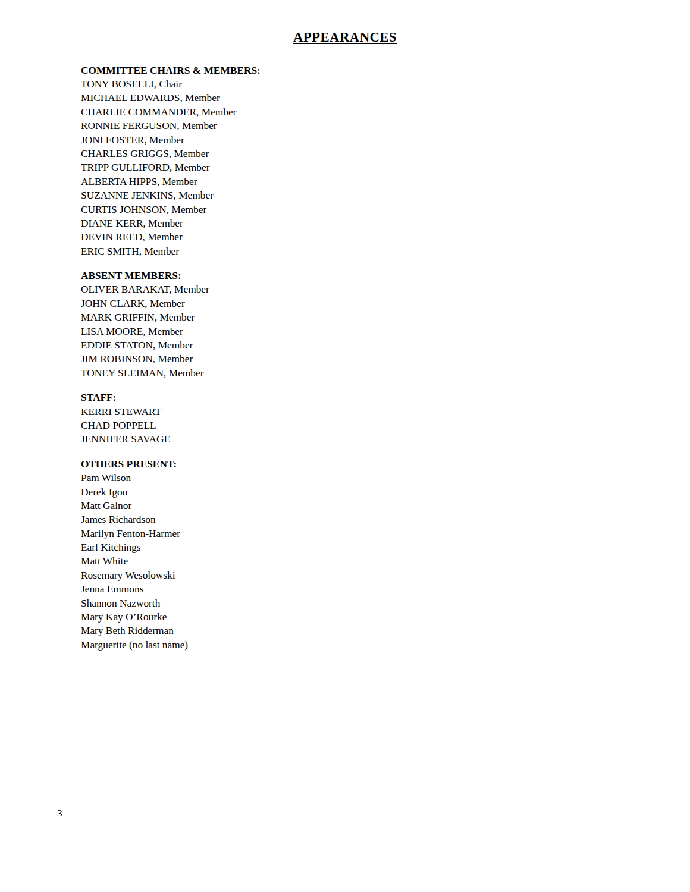APPEARANCES
COMMITTEE CHAIRS & MEMBERS:
TONY BOSELLI, Chair
MICHAEL EDWARDS, Member
CHARLIE COMMANDER, Member
RONNIE FERGUSON, Member
JONI FOSTER, Member
CHARLES GRIGGS, Member
TRIPP GULLIFORD, Member
ALBERTA HIPPS, Member
SUZANNE JENKINS, Member
CURTIS JOHNSON, Member
DIANE KERR, Member
DEVIN REED, Member
ERIC SMITH, Member
ABSENT MEMBERS:
OLIVER BARAKAT, Member
JOHN CLARK, Member
MARK GRIFFIN, Member
LISA MOORE, Member
EDDIE STATON, Member
JIM ROBINSON, Member
TONEY SLEIMAN, Member
STAFF:
KERRI STEWART
CHAD POPPELL
JENNIFER SAVAGE
OTHERS PRESENT:
Pam Wilson
Derek Igou
Matt Galnor
James Richardson
Marilyn Fenton-Harmer
Earl Kitchings
Matt White
Rosemary Wesolowski
Jenna Emmons
Shannon Nazworth
Mary Kay O’Rourke
Mary Beth Ridderman
Marguerite (no last name)
3